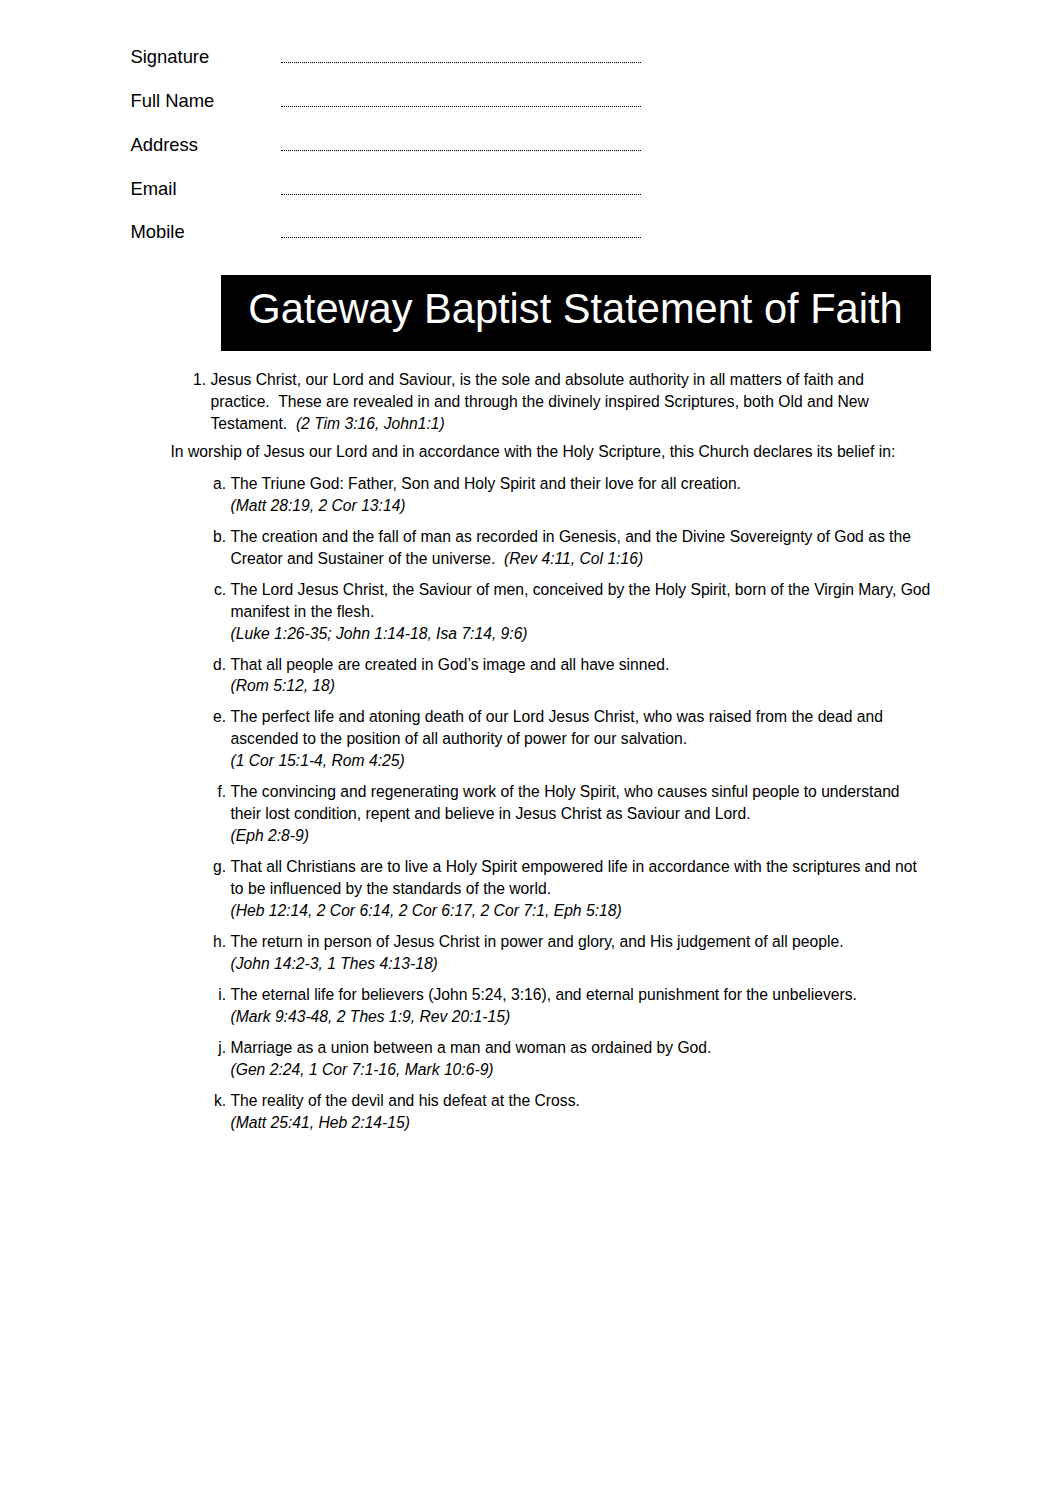Signature
Full Name
Address
Email
Mobile
Gateway Baptist Statement of Faith
Jesus Christ, our Lord and Saviour, is the sole and absolute authority in all matters of faith and practice. These are revealed in and through the divinely inspired Scriptures, both Old and New Testament. (2 Tim 3:16, John1:1)
In worship of Jesus our Lord and in accordance with the Holy Scripture, this Church declares its belief in:
The Triune God: Father, Son and Holy Spirit and their love for all creation.
(Matt 28:19, 2 Cor 13:14)
The creation and the fall of man as recorded in Genesis, and the Divine Sovereignty of God as the Creator and Sustainer of the universe. (Rev 4:11, Col 1:16)
The Lord Jesus Christ, the Saviour of men, conceived by the Holy Spirit, born of the Virgin Mary, God manifest in the flesh.
(Luke 1:26-35; John 1:14-18, Isa 7:14, 9:6)
That all people are created in God’s image and all have sinned.
(Rom 5:12, 18)
The perfect life and atoning death of our Lord Jesus Christ, who was raised from the dead and ascended to the position of all authority of power for our salvation.
(1 Cor 15:1-4, Rom 4:25)
The convincing and regenerating work of the Holy Spirit, who causes sinful people to understand their lost condition, repent and believe in Jesus Christ as Saviour and Lord.
(Eph 2:8-9)
That all Christians are to live a Holy Spirit empowered life in accordance with the scriptures and not to be influenced by the standards of the world.
(Heb 12:14, 2 Cor 6:14, 2 Cor 6:17, 2 Cor 7:1, Eph 5:18)
The return in person of Jesus Christ in power and glory, and His judgement of all people.
(John 14:2-3, 1 Thes 4:13-18)
The eternal life for believers (John 5:24, 3:16), and eternal punishment for the unbelievers.
(Mark 9:43-48, 2 Thes 1:9, Rev 20:1-15)
Marriage as a union between a man and woman as ordained by God.
(Gen 2:24, 1 Cor 7:1-16, Mark 10:6-9)
The reality of the devil and his defeat at the Cross.
(Matt 25:41, Heb 2:14-15)